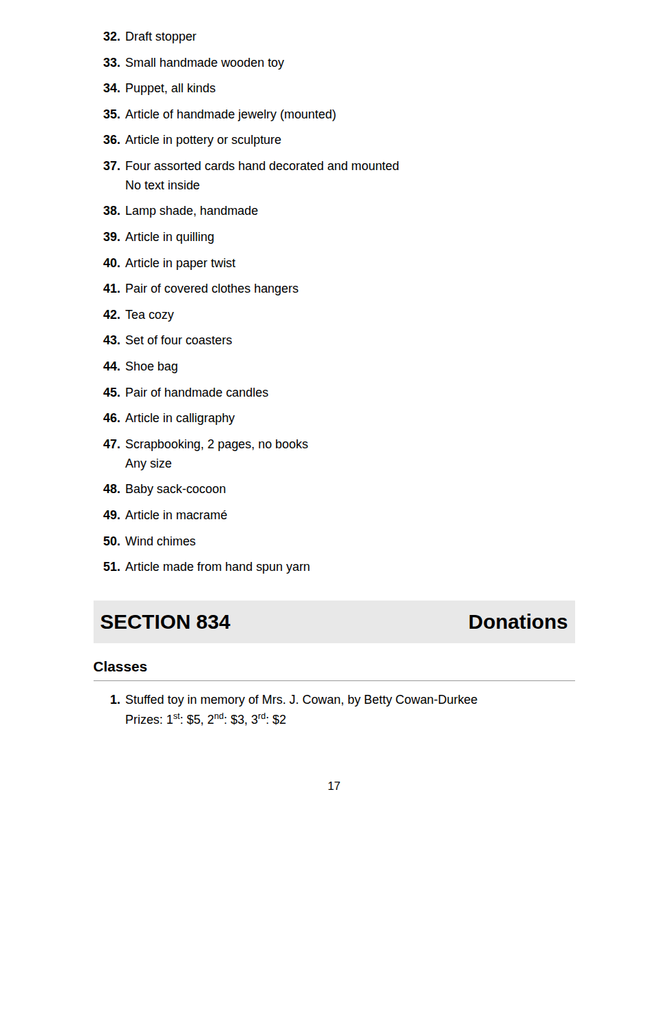32. Draft stopper
33. Small handmade wooden toy
34. Puppet, all kinds
35. Article of handmade jewelry (mounted)
36. Article in pottery or sculpture
37. Four assorted cards hand decorated and mountedNo text inside
38. Lamp shade, handmade
39. Article in quilling
40. Article in paper twist
41. Pair of covered clothes hangers
42. Tea cozy
43. Set of four coasters
44. Shoe bag
45. Pair of handmade candles
46. Article in calligraphy
47. Scrapbooking, 2 pages, no booksAny size
48. Baby sack-cocoon
49. Article in macramé
50. Wind chimes
51. Article made from hand spun yarn
SECTION 834 Donations
Classes
1. Stuffed toy in memory of Mrs. J. Cowan, by Betty Cowan-Durkee Prizes: 1st: $5, 2nd: $3, 3rd: $2
17